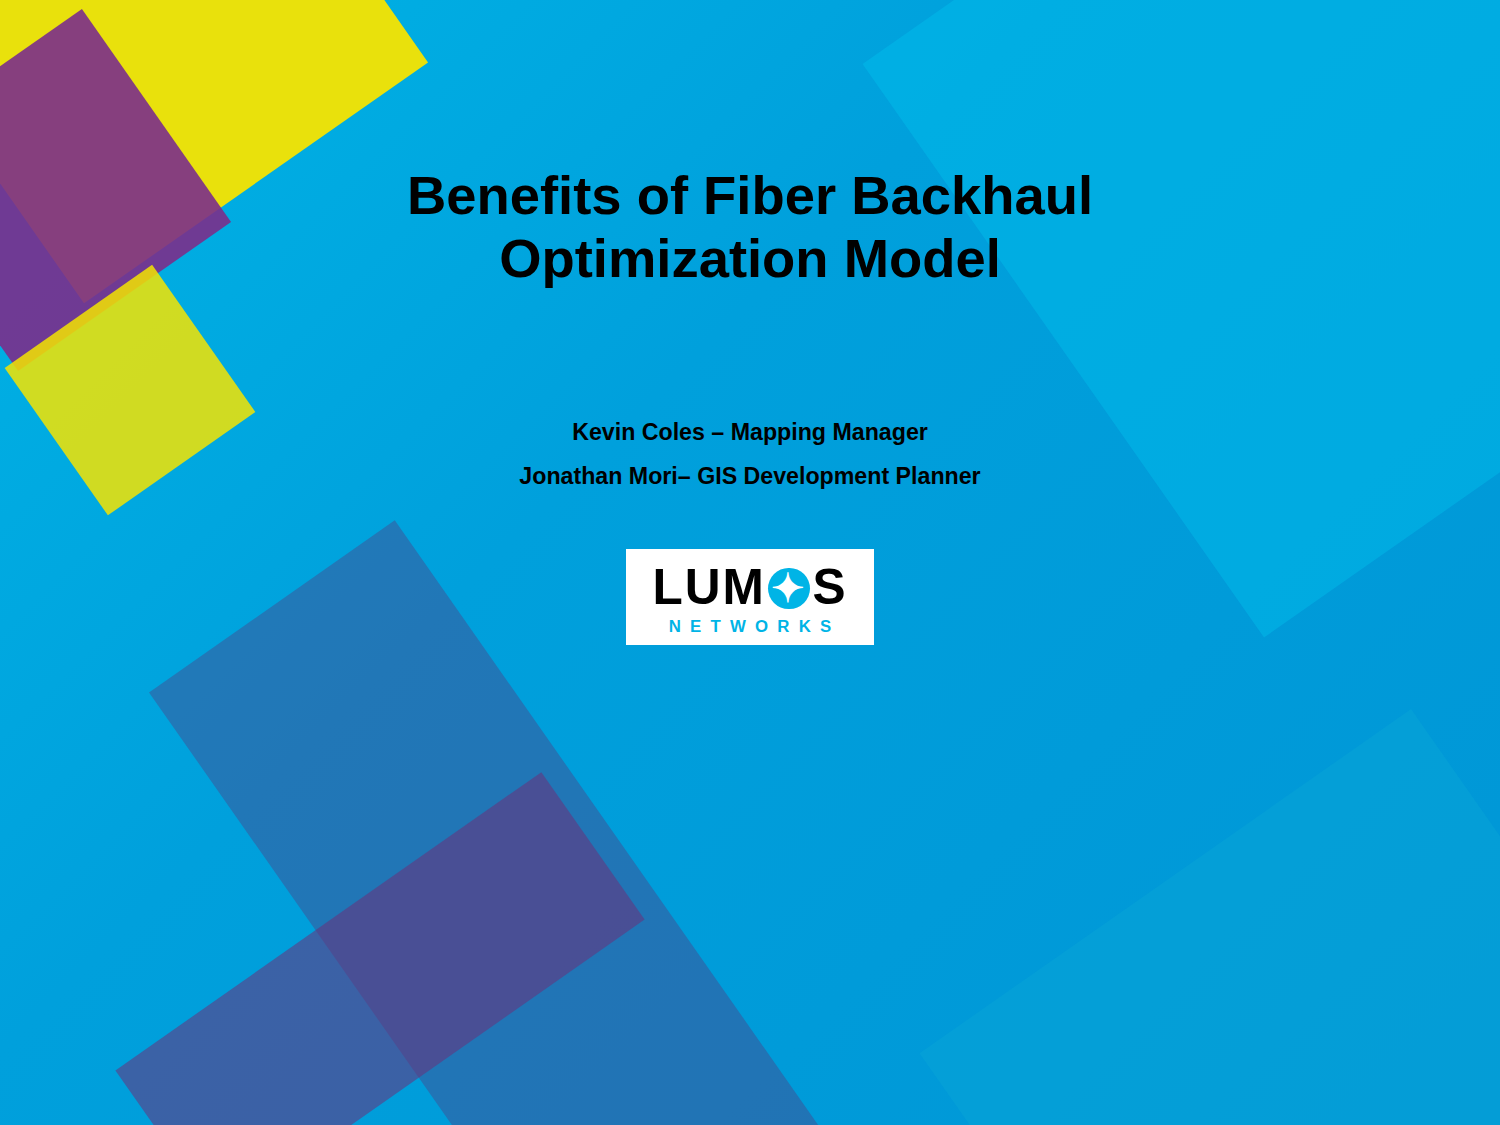Benefits of Fiber Backhaul Optimization Model
Kevin Coles – Mapping Manager
Jonathan Mori– GIS Development Planner
LUM✦S
NETWORKS